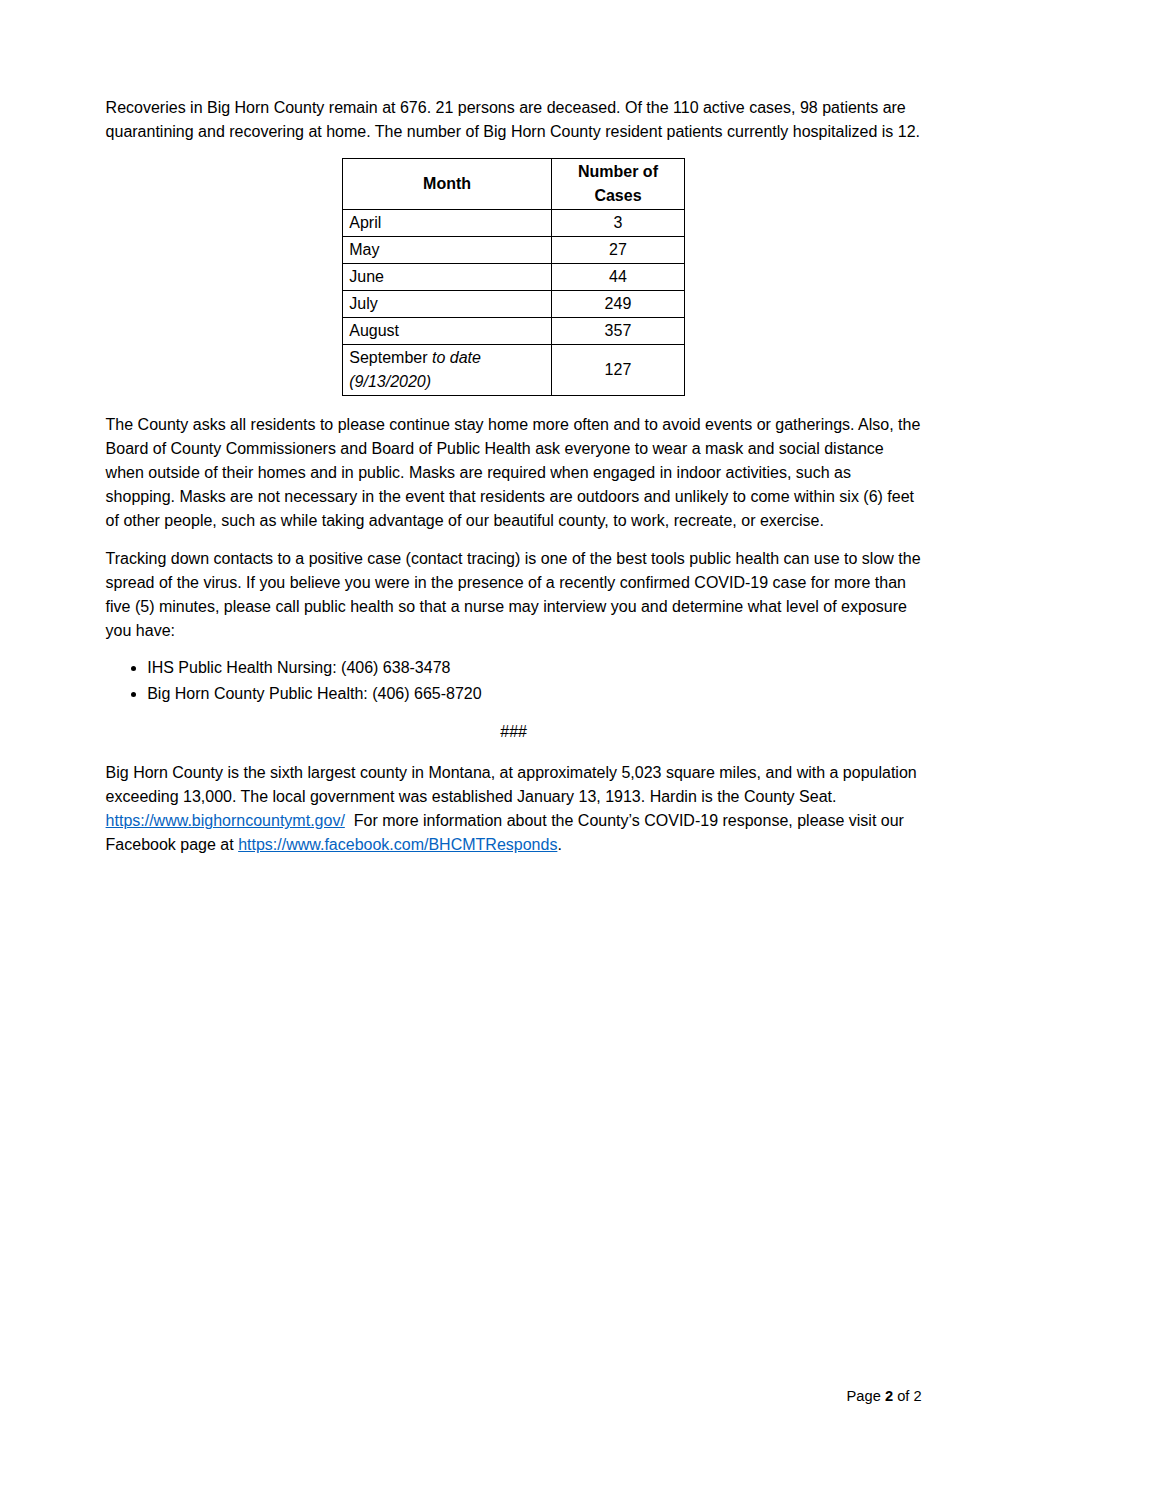Recoveries in Big Horn County remain at 676. 21 persons are deceased. Of the 110 active cases, 98 patients are quarantining and recovering at home. The number of Big Horn County resident patients currently hospitalized is 12.
| Month | Number of Cases |
| --- | --- |
| April | 3 |
| May | 27 |
| June | 44 |
| July | 249 |
| August | 357 |
| September to date (9/13/2020) | 127 |
The County asks all residents to please continue stay home more often and to avoid events or gatherings. Also, the Board of County Commissioners and Board of Public Health ask everyone to wear a mask and social distance when outside of their homes and in public. Masks are required when engaged in indoor activities, such as shopping. Masks are not necessary in the event that residents are outdoors and unlikely to come within six (6) feet of other people, such as while taking advantage of our beautiful county, to work, recreate, or exercise.
Tracking down contacts to a positive case (contact tracing) is one of the best tools public health can use to slow the spread of the virus. If you believe you were in the presence of a recently confirmed COVID-19 case for more than five (5) minutes, please call public health so that a nurse may interview you and determine what level of exposure you have:
IHS Public Health Nursing: (406) 638-3478
Big Horn County Public Health: (406) 665-8720
###
Big Horn County is the sixth largest county in Montana, at approximately 5,023 square miles, and with a population exceeding 13,000. The local government was established January 13, 1913. Hardin is the County Seat. https://www.bighorncountymt.gov/ For more information about the County’s COVID-19 response, please visit our Facebook page at https://www.facebook.com/BHCMTResponds.
Page 2 of 2